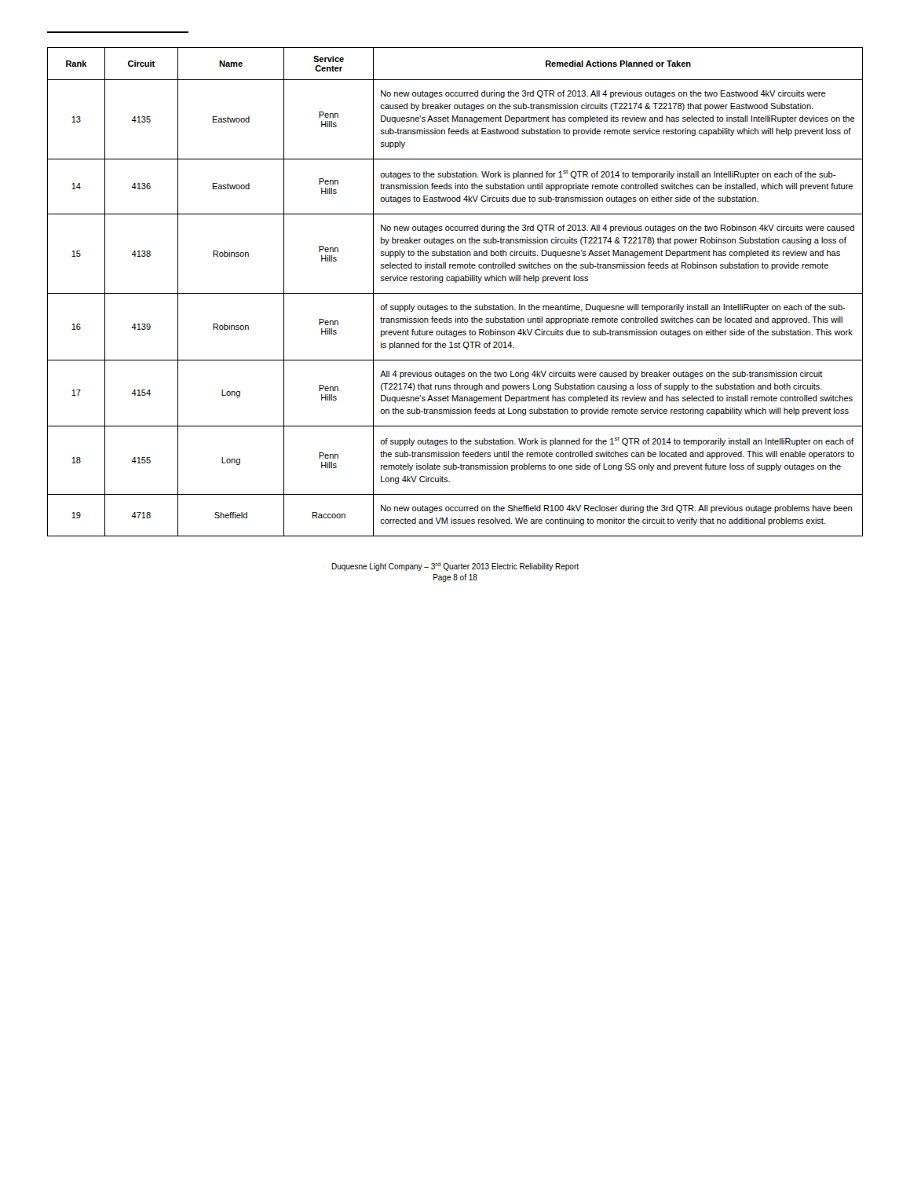| Rank | Circuit | Name | Service Center | Remedial Actions Planned or Taken |
| --- | --- | --- | --- | --- |
| 13 | 4135 | Eastwood | Penn Hills | No new outages occurred during the 3rd QTR of 2013. All 4 previous outages on the two Eastwood 4kV circuits were caused by breaker outages on the sub-transmission circuits (T22174 & T22178) that power Eastwood Substation. Duquesne's Asset Management Department has completed its review and has selected to install IntelliRupter devices on the sub-transmission feeds at Eastwood substation to provide remote service restoring capability which will help prevent loss of supply |
| 14 | 4136 | Eastwood | Penn Hills | outages to the substation. Work is planned for 1 st QTR of 2014 to temporarily install an IntelliRupter on each of the sub-transmission feeds into the substation until appropriate remote controlled switches can be installed, which will prevent future outages to Eastwood 4kV Circuits due to sub-transmission outages on either side of the substation. |
| 15 | 4138 | Robinson | Penn Hills | No new outages occurred during the 3rd QTR of 2013. All 4 previous outages on the two Robinson 4kV circuits were caused by breaker outages on the sub-transmission circuits (T22174 & T22178) that power Robinson Substation causing a loss of supply to the substation and both circuits. Duquesne's Asset Management Department has completed its review and has selected to install remote controlled switches on the sub-transmission feeds at Robinson substation to provide remote service restoring capability which will help prevent loss |
| 16 | 4139 | Robinson | Penn Hills | of supply outages to the substation. In the meantime, Duquesne will temporarily install an IntelliRupter on each of the sub-transmission feeds into the substation until appropriate remote controlled switches can be located and approved. This will prevent future outages to Robinson 4kV Circuits due to sub-transmission outages on either side of the substation. This work is planned for the 1st QTR of 2014. |
| 17 | 4154 | Long | Penn Hills | All 4 previous outages on the two Long 4kV circuits were caused by breaker outages on the sub-transmission circuit (T22174) that runs through and powers Long Substation causing a loss of supply to the substation and both circuits. Duquesne's Asset Management Department has completed its review and has selected to install remote controlled switches on the sub-transmission feeds at Long substation to provide remote service restoring capability which will help prevent loss |
| 18 | 4155 | Long | Penn Hills | of supply outages to the substation. Work is planned for the 1 st QTR of 2014 to temporarily install an IntelliRupter on each of the sub-transmission feeders until the remote controlled switches can be located and approved. This will enable operators to remotely isolate sub-transmission problems to one side of Long SS only and prevent future loss of supply outages on the Long 4kV Circuits. |
| 19 | 4718 | Sheffield | Raccoon | No new outages occurred on the Sheffield R100 4kV Recloser during the 3rd QTR. All previous outage problems have been corrected and VM issues resolved. We are continuing to monitor the circuit to verify that no additional problems exist. |
Duquesne Light Company – 3rd Quarter 2013 Electric Reliability Report
Page 8 of 18